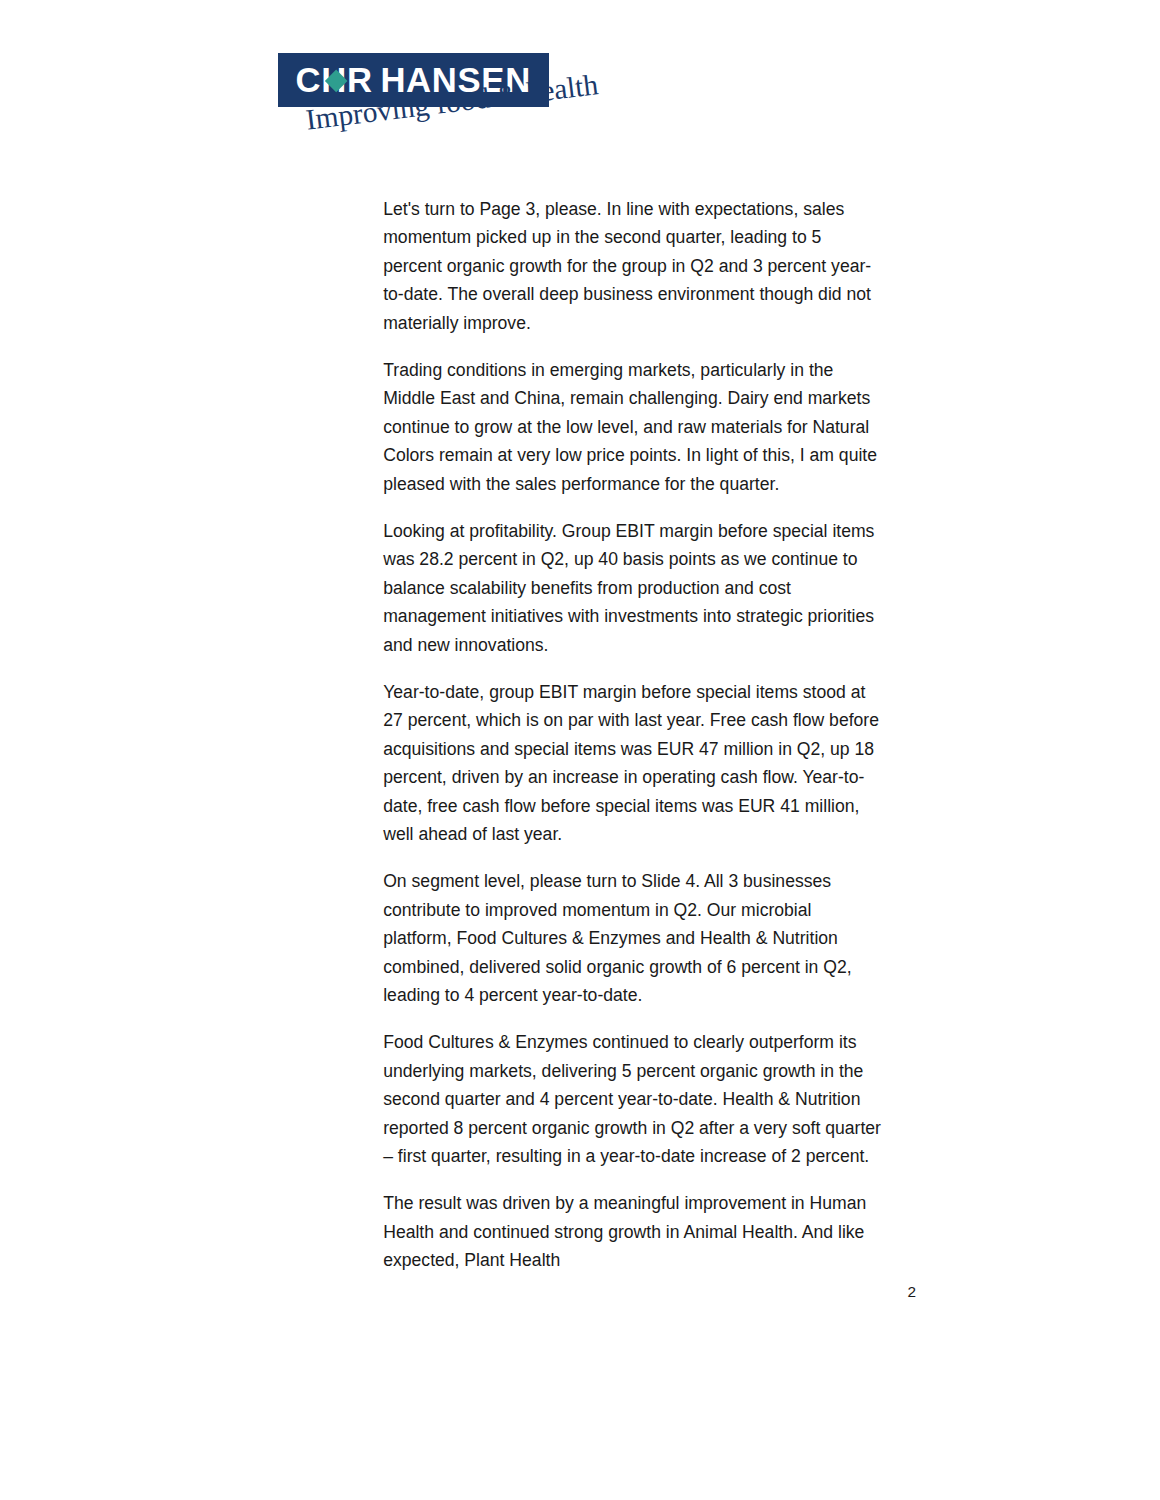CHR HANSEN
Improving food & health
Let's turn to Page 3, please. In line with expectations, sales momentum picked up in the second quarter, leading to 5 percent organic growth for the group in Q2 and 3 percent year-to-date. The overall deep business environment though did not materially improve.
Trading conditions in emerging markets, particularly in the Middle East and China, remain challenging. Dairy end markets continue to grow at the low level, and raw materials for Natural Colors remain at very low price points. In light of this, I am quite pleased with the sales performance for the quarter.
Looking at profitability. Group EBIT margin before special items was 28.2 percent in Q2, up 40 basis points as we continue to balance scalability benefits from production and cost management initiatives with investments into strategic priorities and new innovations.
Year-to-date, group EBIT margin before special items stood at 27 percent, which is on par with last year. Free cash flow before acquisitions and special items was EUR 47 million in Q2, up 18 percent, driven by an increase in operating cash flow. Year-to-date, free cash flow before special items was EUR 41 million, well ahead of last year.
On segment level, please turn to Slide 4. All 3 businesses contribute to improved momentum in Q2. Our microbial platform, Food Cultures & Enzymes and Health & Nutrition combined, delivered solid organic growth of 6 percent in Q2, leading to 4 percent year-to-date.
Food Cultures & Enzymes continued to clearly outperform its underlying markets, delivering 5 percent organic growth in the second quarter and 4 percent year-to-date. Health & Nutrition reported 8 percent organic growth in Q2 after a very soft quarter – first quarter, resulting in a year-to-date increase of 2 percent.
The result was driven by a meaningful improvement in Human Health and continued strong growth in Animal Health. And like expected, Plant Health
2